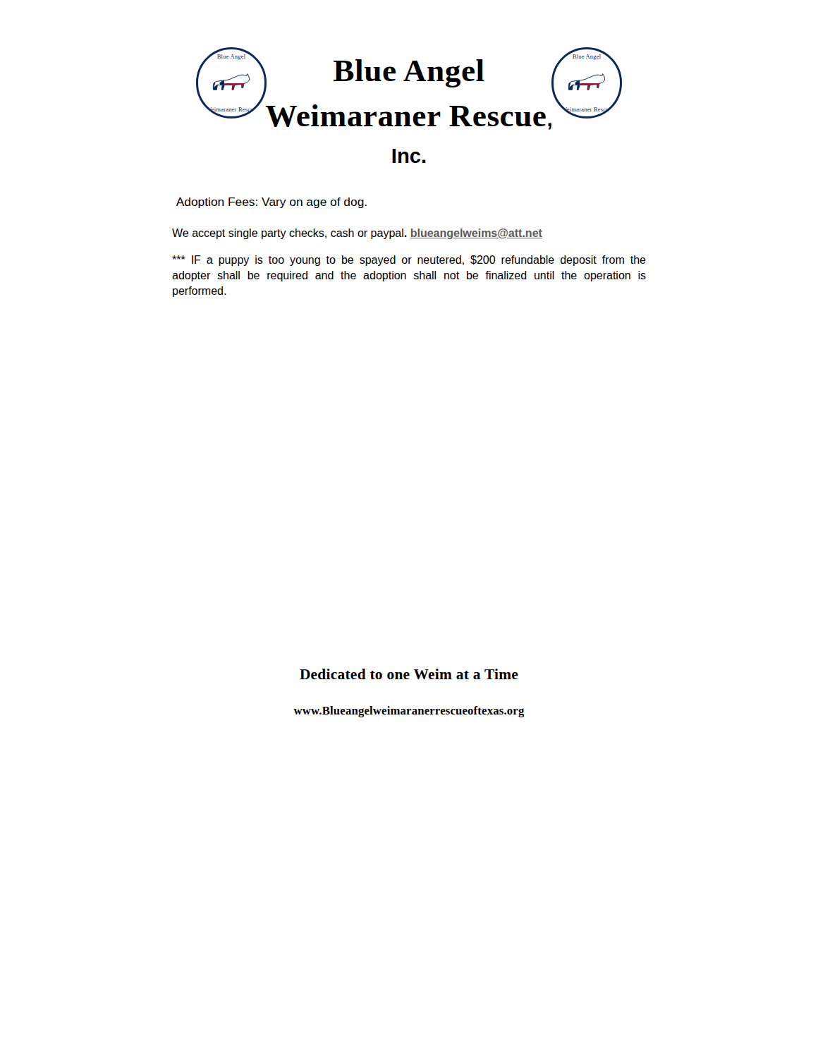Blue Angel Weimaraner Rescue
Blue Angel Weimaraner Rescue
Blue Angel Weimaraner Rescue, Inc.
Adoption Fees: Vary on age of dog.
We accept single party checks, cash or paypal. blueangelweims@att.net
*** IF a puppy is too young to be spayed or neutered, $200 refundable deposit from the adopter shall be required and the adoption shall not be finalized until the operation is performed.
Dedicated to one Weim at a Time
www.Blueangelweimaranerrescueoftexas.org